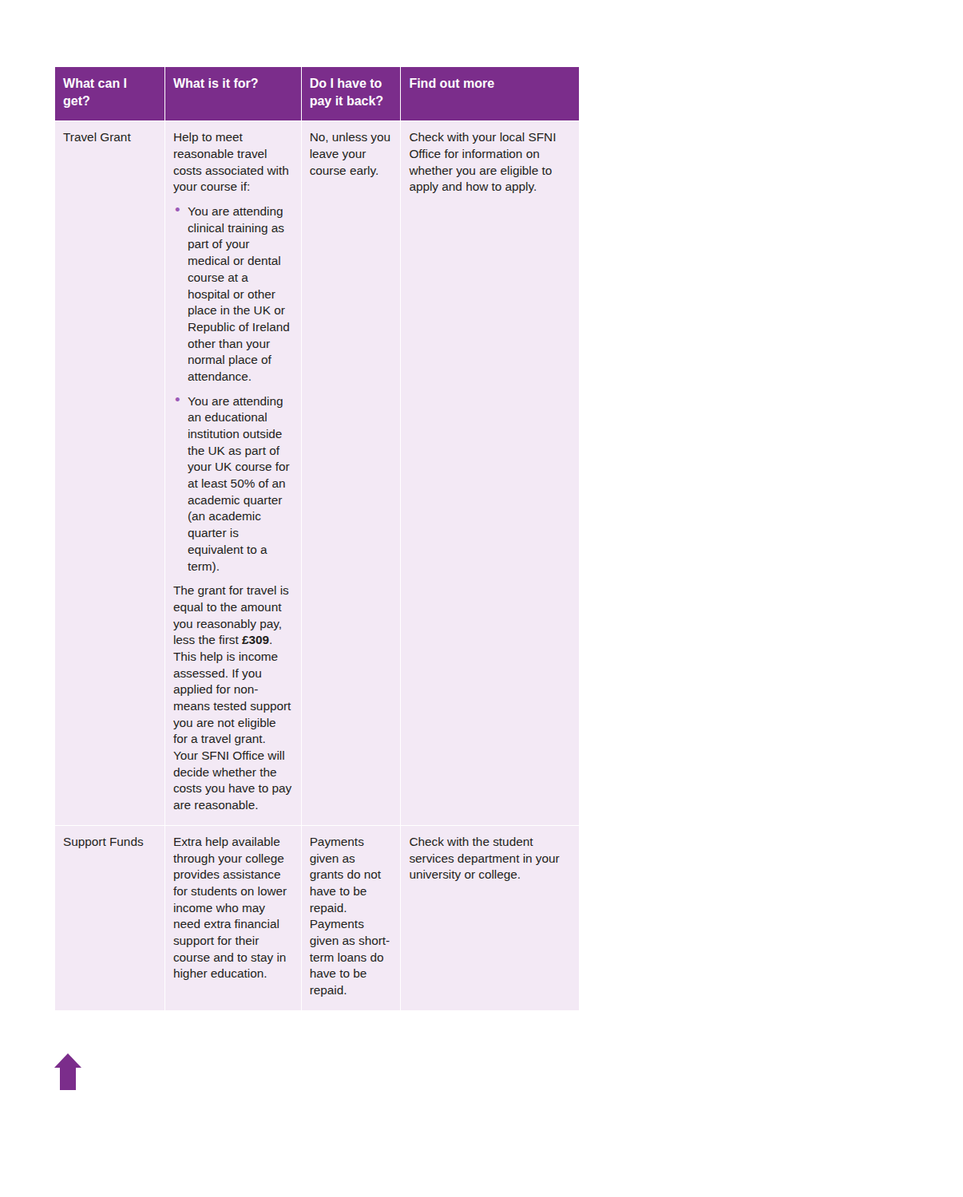| What can I get? | What is it for? | Do I have to pay it back? | Find out more |
| --- | --- | --- | --- |
| Travel Grant | Help to meet reasonable travel costs associated with your course if: You are attending clinical training as part of your medical or dental course at a hospital or other place in the UK or Republic of Ireland other than your normal place of attendance. You are attending an educational institution outside the UK as part of your UK course for at least 50% of an academic quarter (an academic quarter is equivalent to a term). The grant for travel is equal to the amount you reasonably pay, less the first £309 . This help is income assessed. If you applied for non-means tested support you are not eligible for a travel grant. Your SFNI Office will decide whether the costs you have to pay are reasonable. | No, unless you leave your course early. | Check with your local SFNI Office for information on whether you are eligible to apply and how to apply. |
| Support Funds | Extra help available through your college provides assistance for students on lower income who may need extra financial support for their course and to stay in higher education. | Payments given as grants do not have to be repaid. Payments given as short-term loans do have to be repaid. | Check with the student services department in your university or college. |